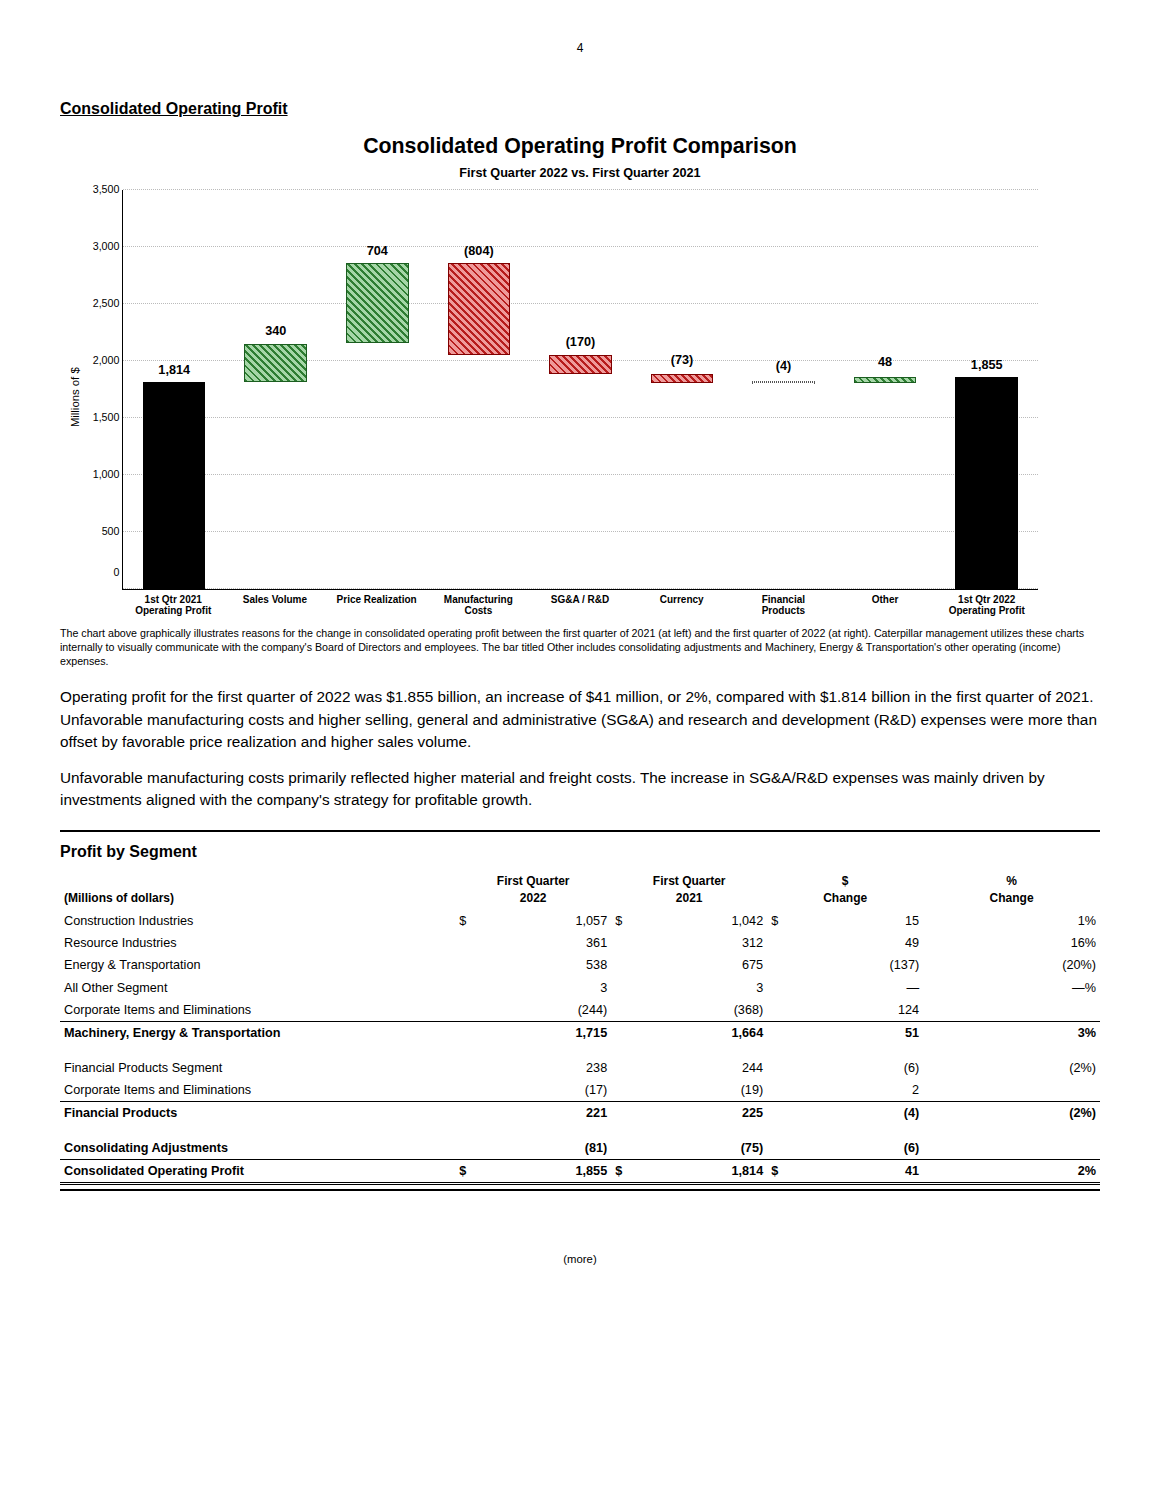4
Consolidated Operating Profit
Consolidated Operating Profit Comparison
First Quarter 2022 vs. First Quarter 2021
Millions of $
0
500
1,000
1,500
2,000
2,500
3,000
3,500
1,814
340
704
(804)
(170)
(73)
(4)
48
1,855
1st Qtr 2021
Operating Profit
Sales Volume
Price Realization
Manufacturing
Costs
SG&A / R&D
Currency
Financial
Products
Other
1st Qtr 2022
Operating Profit
The chart above graphically illustrates reasons for the change in consolidated operating profit between the first quarter of 2021 (at left) and the first quarter of 2022 (at right). Caterpillar management utilizes these charts internally to visually communicate with the company's Board of Directors and employees. The bar titled Other includes consolidating adjustments and Machinery, Energy & Transportation's other operating (income) expenses.
Operating profit for the first quarter of 2022 was $1.855 billion, an increase of $41 million, or 2%, compared with $1.814 billion in the first quarter of 2021. Unfavorable manufacturing costs and higher selling, general and administrative (SG&A) and research and development (R&D) expenses were more than offset by favorable price realization and higher sales volume.
Unfavorable manufacturing costs primarily reflected higher material and freight costs. The increase in SG&A/R&D expenses was mainly driven by investments aligned with the company's strategy for profitable growth.
Profit by Segment
| (Millions of dollars) | First Quarter 2022 | First Quarter 2021 | $ Change | % Change |
| --- | --- | --- | --- | --- |
| Construction Industries | $ | 1,057 | $ | 1,042 | $ | 15 | 1% |
| Resource Industries | | 361 | | 312 | | 49 | 16% |
| Energy & Transportation | | 538 | | 675 | | (137) | (20%) |
| All Other Segment | | 3 | | 3 | | — | —% |
| Corporate Items and Eliminations | | (244) | | (368) | | 124 | |
| Machinery, Energy & Transportation | | 1,715 | | 1,664 | | 51 | 3% |
| Financial Products Segment | | 238 | | 244 | | (6) | (2%) |
| Corporate Items and Eliminations | | (17) | | (19) | | 2 | |
| Financial Products | | 221 | | 225 | | (4) | (2%) |
| Consolidating Adjustments | | (81) | | (75) | | (6) | |
| Consolidated Operating Profit | $ | 1,855 | $ | 1,814 | $ | 41 | 2% |
(more)